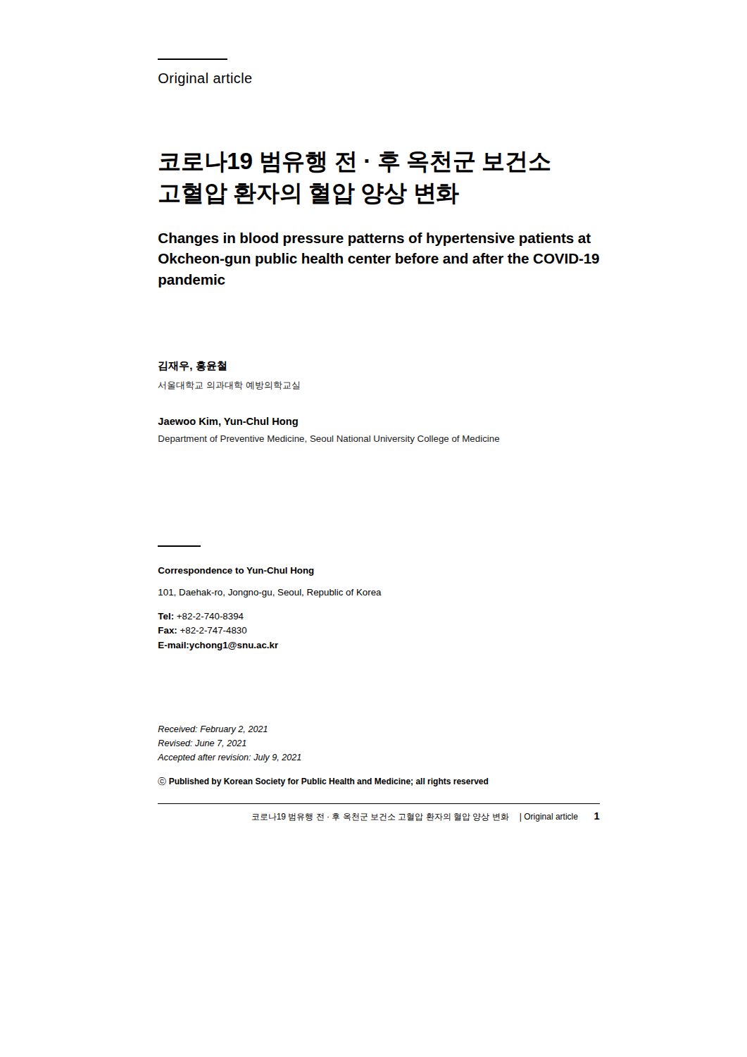Original article
코로나19 범유행 전 · 후 옥천군 보건소
고혈압 환자의 혈압 양상 변화
Changes in blood pressure patterns of hypertensive patients at Okcheon-gun public health center before and after the COVID-19 pandemic
김재우, 홍윤철
서울대학교 의과대학 예방의학교실
Jaewoo Kim, Yun-Chul Hong
Department of Preventive Medicine, Seoul National University College of Medicine
Correspondence to Yun-Chul Hong
101, Daehak-ro, Jongno-gu, Seoul, Republic of Korea
Tel: +82-2-740-8394
Fax: +82-2-747-4830
E-mail:ychong1@snu.ac.kr
Received: February 2, 2021
Revised: June 7, 2021
Accepted after revision: July 9, 2021
ⓒ Published by Korean Society for Public Health and Medicine; all rights reserved
코로나19 범유행 전 · 후 옥천군 보건소 고혈압 환자의 혈압 양상 변화 | Original article 1